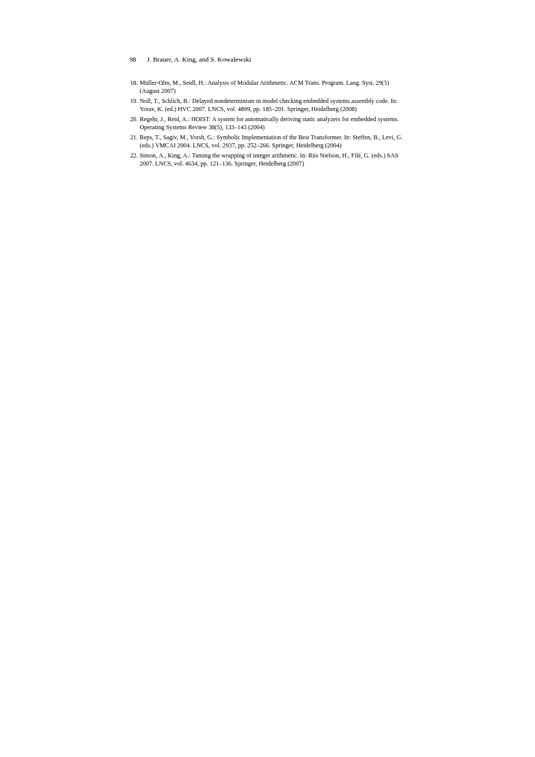98 J. Brauer, A. King, and S. Kowalewski
18. Müller-Olm, M., Seidl, H.: Analysis of Modular Arithmetic. ACM Trans. Program. Lang. Syst. 29(5) (August 2007)
19. Noll, T., Schlich, B.: Delayed nondeterminism in model checking embedded systems assembly code. In: Yorav, K. (ed.) HVC 2007. LNCS, vol. 4899, pp. 185–201. Springer, Heidelberg (2008)
20. Regehr, J., Reid, A.: HOIST: A system for automatically deriving static analyzers for embedded systems. Operating Systems Review 38(5), 133–143 (2004)
21. Reps, T., Sagiv, M., Yorsh, G.: Symbolic Implementation of the Best Transformer. In: Steffen, B., Levi, G. (eds.) VMCAI 2004. LNCS, vol. 2937, pp. 252–266. Springer, Heidelberg (2004)
22. Simon, A., King, A.: Taming the wrapping of integer arithmetic. In: Riis Nielson, H., Filé, G. (eds.) SAS 2007. LNCS, vol. 4634, pp. 121–136. Springer, Heidelberg (2007)